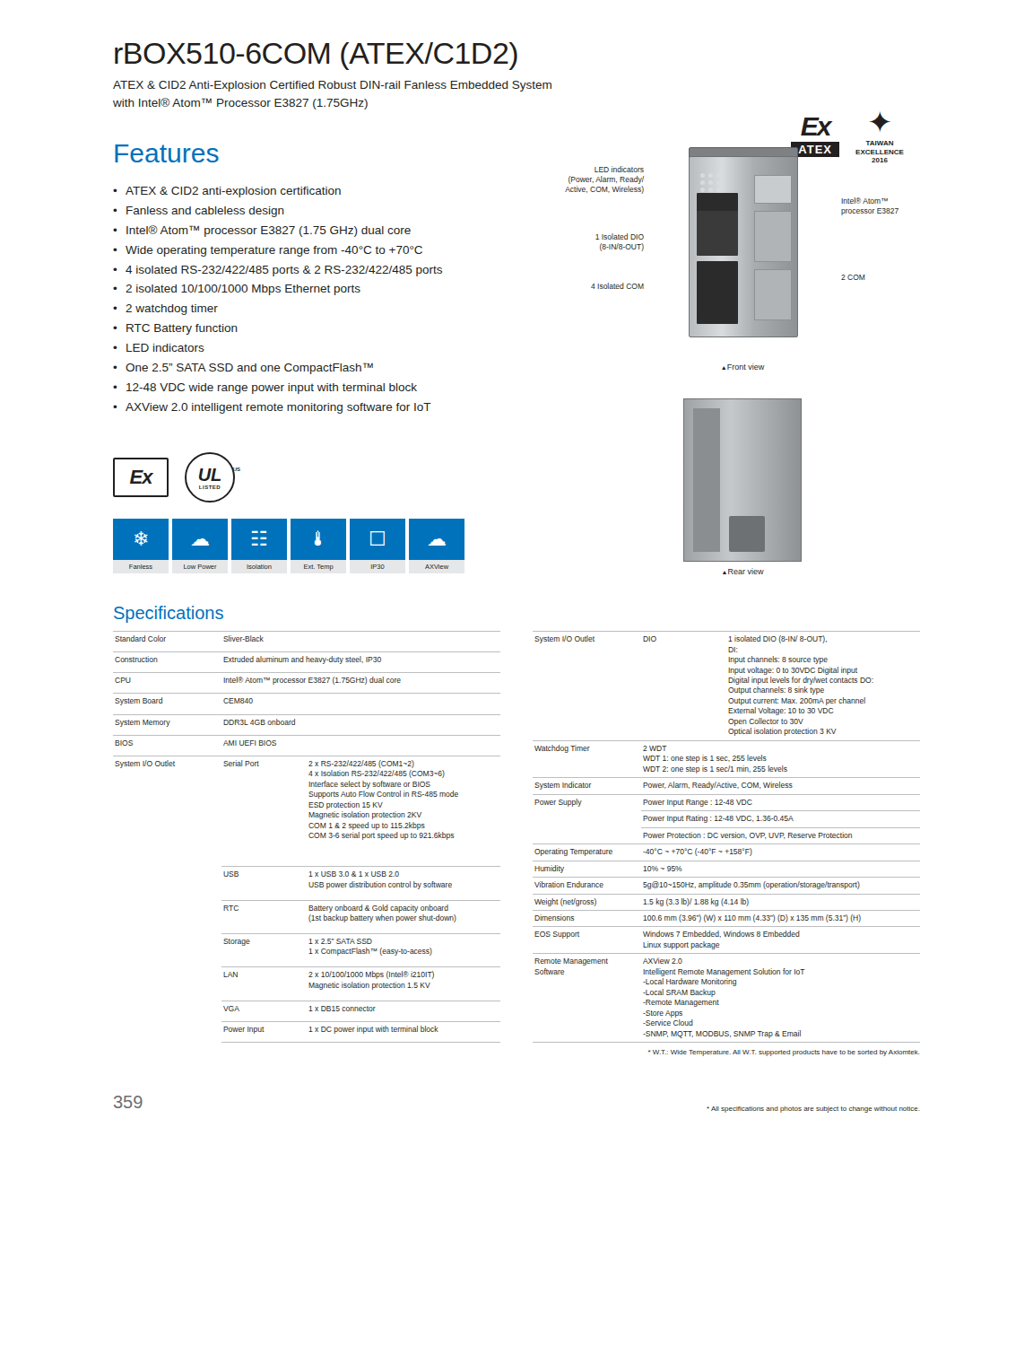rBOX510-6COM (ATEX/C1D2)
ATEX & CID2 Anti-Explosion Certified Robust DIN-rail Fanless Embedded System
with Intel® Atom™ Processor E3827 (1.75GHz)
Features
ATEX & CID2 anti-explosion certification
Fanless and cableless design
Intel® Atom™ processor E3827 (1.75 GHz) dual core
Wide operating temperature range from -40°C to +70°C
4 isolated RS-232/422/485 ports & 2 RS-232/422/485 ports
2 isolated 10/100/1000 Mbps Ethernet ports
2 watchdog timer
RTC Battery function
LED indicators
One 2.5” SATA SSD and one CompactFlash™
12-48 VDC wide range power input with terminal block
AXView 2.0 intelligent remote monitoring software for IoT
Ex
UL LISTED US
❄
Fanless
☁
Low Power
☷
Isolation
🌡
Ext. Temp
☐
IP30
☁
AXView
Ex
ATEX
✦
TAIWAN
EXCELLENCE
2016
LED indicators
(Power, Alarm, Ready/
Active, COM, Wireless)
1 Isolated DIO
(8-IN/8-OUT)
4 Isolated COM
Intel® Atom™
processor E3827
2 COM
Front view
Rear view
Specifications
| Standard Color | Sliver-Black |
| Construction | Extruded aluminum and heavy-duty steel, IP30 |
| CPU | Intel® Atom™ processor E3827 (1.75GHz) dual core |
| System Board | CEM840 |
| System Memory | DDR3L 4GB onboard |
| BIOS | AMI UEFI BIOS |
| System I/O Outlet | Serial Port | 2 x RS-232/422/485 (COM1~2) 4 x Isolation RS-232/422/485 (COM3~6) Interface select by software or BIOS Supports Auto Flow Control in RS-485 mode ESD protection 15 KV Magnetic isolation protection 2KV COM 1 & 2 speed up to 115.2kbps COM 3-6 serial port speed up to 921.6kbps |
| USB | 1 x USB 3.0 & 1 x USB 2.0 USB power distribution control by software |
| RTC | Battery onboard & Gold capacity onboard (1st backup battery when power shut-down) |
| Storage | 1 x 2.5” SATA SSD 1 x CompactFlash™ (easy-to-acess) |
| LAN | 2 x 10/100/1000 Mbps (Intel® i210IT) Magnetic isolation protection 1.5 KV |
| VGA | 1 x DB15 connector |
| Power Input | 1 x DC power input with terminal block |
| System I/O Outlet | DIO | 1 isolated DIO (8-IN/ 8-OUT), DI: Input channels: 8 source type Input voltage: 0 to 30VDC Digital input Digital input levels for dry/wet contacts DO: Output channels: 8 sink type Output current: Max. 200mA per channel External Voltage: 10 to 30 VDC Open Collector to 30V Optical isolation protection 3 KV |
| Watchdog Timer | 2 WDT WDT 1: one step is 1 sec, 255 levels WDT 2: one step is 1 sec/1 min, 255 levels |
| System Indicator | Power, Alarm, Ready/Active, COM, Wireless |
| Power Supply | Power Input Range : 12-48 VDC |
| Power Input Rating : 12-48 VDC, 1.36-0.45A |
| Power Protection : DC version, OVP, UVP, Reserve Protection |
| Operating Temperature | -40°C ~ +70°C (-40°F ~ +158°F) |
| Humidity | 10% ~ 95% |
| Vibration Endurance | 5g@10~150Hz, amplitude 0.35mm (operation/storage/transport) |
| Weight (net/gross) | 1.5 kg (3.3 lb)/ 1.88 kg (4.14 lb) |
| Dimensions | 100.6 mm (3.96”) (W) x 110 mm (4.33”) (D) x 135 mm (5.31”) (H) |
| EOS Support | Windows 7 Embedded, Windows 8 Embedded Linux support package |
| Remote Management Software | AXView 2.0 Intelligent Remote Management Solution for IoT -Local Hardware Monitoring -Local SRAM Backup -Remote Management -Store Apps -Service Cloud -SNMP, MQTT, MODBUS, SNMP Trap & Email |
* W.T.: Wide Temperature. All W.T. supported products have to be sorted by Axiomtek.
359
* All specifications and photos are subject to change without notice.